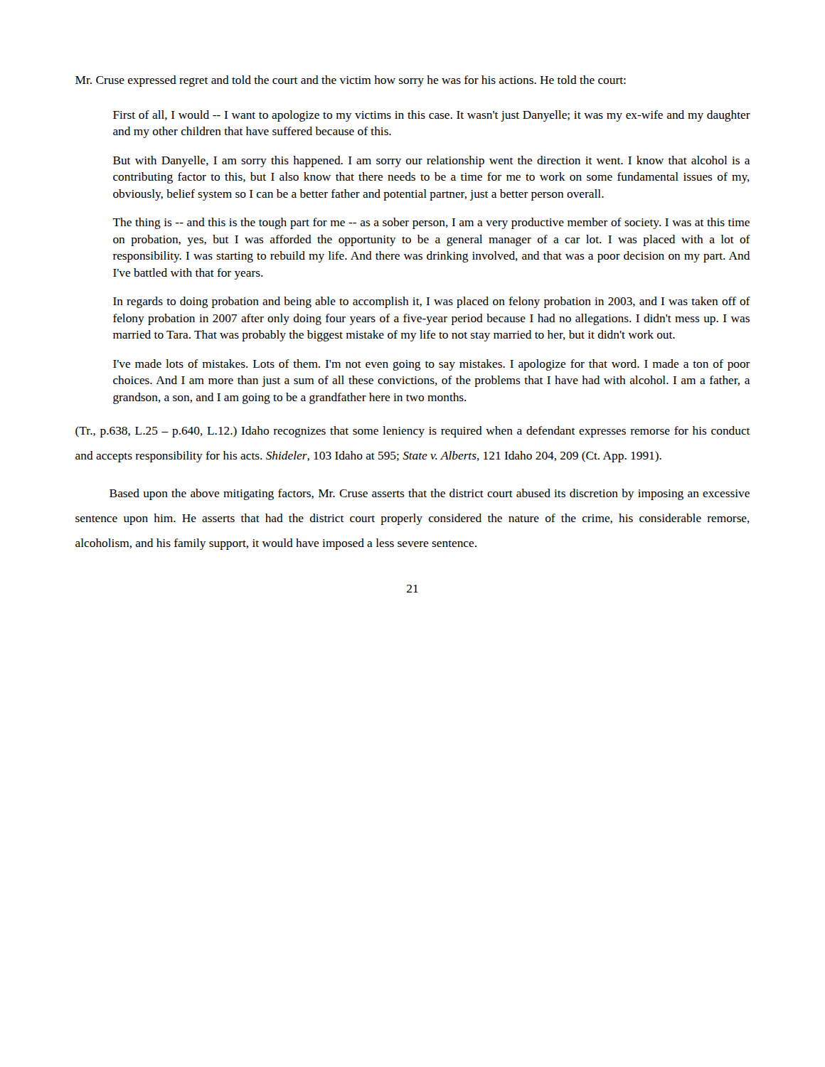Mr. Cruse expressed regret and told the court and the victim how sorry he was for his actions. He told the court:
First of all, I would -- I want to apologize to my victims in this case. It wasn't just Danyelle; it was my ex-wife and my daughter and my other children that have suffered because of this.
But with Danyelle, I am sorry this happened. I am sorry our relationship went the direction it went. I know that alcohol is a contributing factor to this, but I also know that there needs to be a time for me to work on some fundamental issues of my, obviously, belief system so I can be a better father and potential partner, just a better person overall.
The thing is -- and this is the tough part for me -- as a sober person, I am a very productive member of society. I was at this time on probation, yes, but I was afforded the opportunity to be a general manager of a car lot. I was placed with a lot of responsibility. I was starting to rebuild my life. And there was drinking involved, and that was a poor decision on my part. And I've battled with that for years.
In regards to doing probation and being able to accomplish it, I was placed on felony probation in 2003, and I was taken off of felony probation in 2007 after only doing four years of a five-year period because I had no allegations. I didn't mess up. I was married to Tara. That was probably the biggest mistake of my life to not stay married to her, but it didn't work out.
I've made lots of mistakes. Lots of them. I'm not even going to say mistakes. I apologize for that word. I made a ton of poor choices. And I am more than just a sum of all these convictions, of the problems that I have had with alcohol. I am a father, a grandson, a son, and I am going to be a grandfather here in two months.
(Tr., p.638, L.25 – p.640, L.12.) Idaho recognizes that some leniency is required when a defendant expresses remorse for his conduct and accepts responsibility for his acts. Shideler, 103 Idaho at 595; State v. Alberts, 121 Idaho 204, 209 (Ct. App. 1991).
Based upon the above mitigating factors, Mr. Cruse asserts that the district court abused its discretion by imposing an excessive sentence upon him. He asserts that had the district court properly considered the nature of the crime, his considerable remorse, alcoholism, and his family support, it would have imposed a less severe sentence.
21